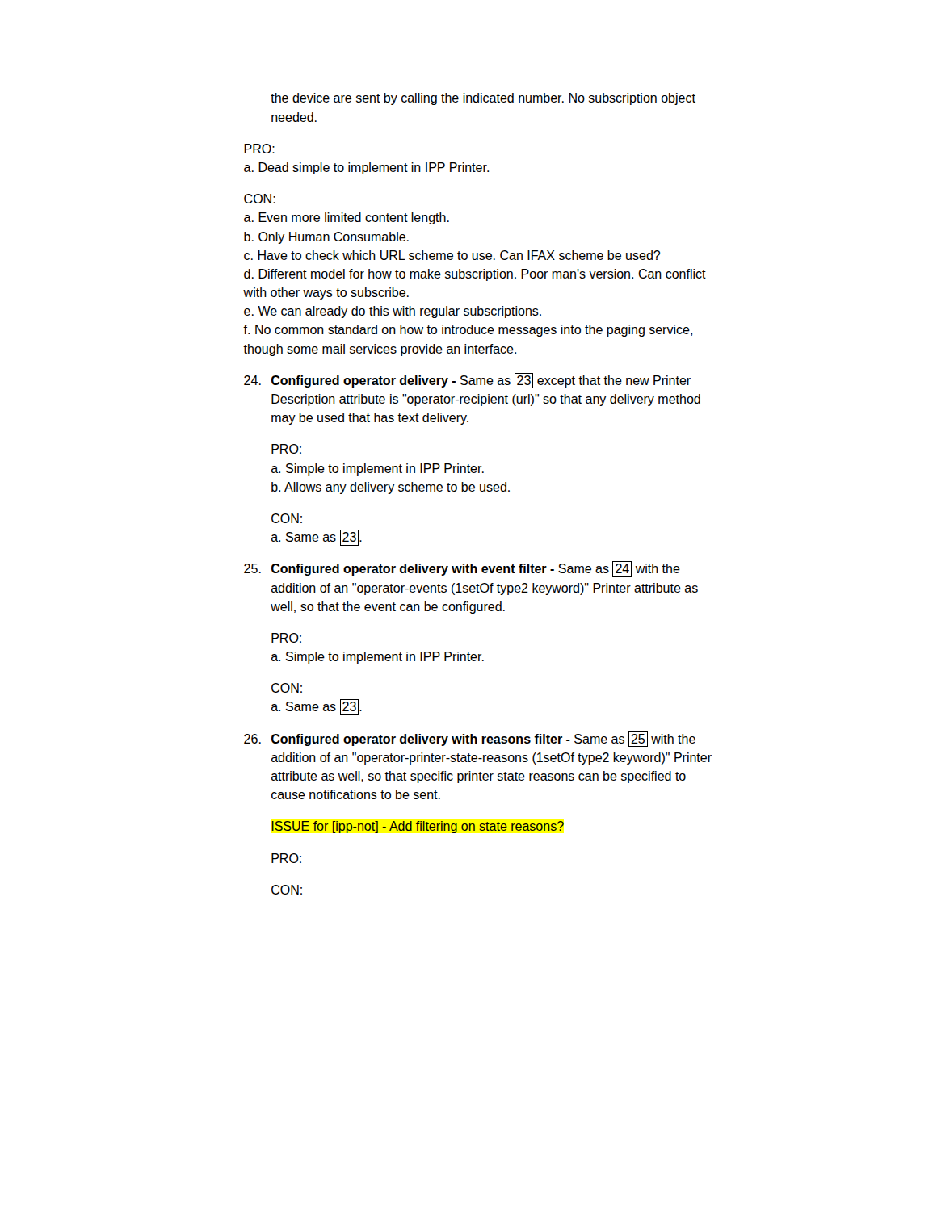the device are sent by calling the indicated number. No subscription object needed.
PRO:
a. Dead simple to implement in IPP Printer.
CON:
a. Even more limited content length.
b. Only Human Consumable.
c. Have to check which URL scheme to use. Can IFAX scheme be used?
d. Different model for how to make subscription. Poor man's version. Can conflict with other ways to subscribe.
e. We can already do this with regular subscriptions.
f. No common standard on how to introduce messages into the paging service, though some mail services provide an interface.
Configured operator delivery - Same as 23 except that the new Printer Description attribute is "operator-recipient (url)" so that any delivery method may be used that has text delivery.
PRO:
a. Simple to implement in IPP Printer.
b. Allows any delivery scheme to be used.
CON:
a. Same as 23.
Configured operator delivery with event filter - Same as 24 with the addition of an "operator-events (1setOf type2 keyword)" Printer attribute as well, so that the event can be configured.
PRO:
a. Simple to implement in IPP Printer.
CON:
a. Same as 23.
Configured operator delivery with reasons filter - Same as 25 with the addition of an "operator-printer-state-reasons (1setOf type2 keyword)" Printer attribute as well, so that specific printer state reasons can be specified to cause notifications to be sent.
ISSUE for [ipp-not] - Add filtering on state reasons?
PRO:
CON: